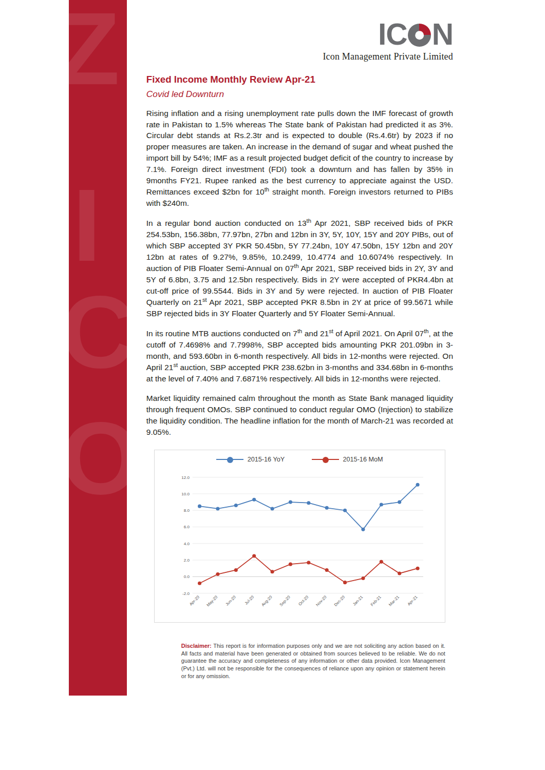Z
I
C
O
IC N
Icon Management Private Limited
Fixed Income Monthly Review Apr-21
Covid led Downturn
Rising inflation and a rising unemployment rate pulls down the IMF forecast of growth rate in Pakistan to 1.5% whereas The State bank of Pakistan had predicted it as 3%. Circular debt stands at Rs.2.3tr and is expected to double (Rs.4.6tr) by 2023 if no proper measures are taken. An increase in the demand of sugar and wheat pushed the import bill by 54%; IMF as a result projected budget deficit of the country to increase by 7.1%. Foreign direct investment (FDI) took a downturn and has fallen by 35% in 9months FY21. Rupee ranked as the best currency to appreciate against the USD. Remittances exceed $2bn for 10th straight month. Foreign investors returned to PIBs with $240m.
In a regular bond auction conducted on 13th Apr 2021, SBP received bids of PKR 254.53bn, 156.38bn, 77.97bn, 27bn and 12bn in 3Y, 5Y, 10Y, 15Y and 20Y PIBs, out of which SBP accepted 3Y PKR 50.45bn, 5Y 77.24bn, 10Y 47.50bn, 15Y 12bn and 20Y 12bn at rates of 9.27%, 9.85%, 10.2499, 10.4774 and 10.6074% respectively. In auction of PIB Floater Semi-Annual on 07th Apr 2021, SBP received bids in 2Y, 3Y and 5Y of 6.8bn, 3.75 and 12.5bn respectively. Bids in 2Y were accepted of PKR4.4bn at cut-off price of 99.5544. Bids in 3Y and 5y were rejected. In auction of PIB Floater Quarterly on 21st Apr 2021, SBP accepted PKR 8.5bn in 2Y at price of 99.5671 while SBP rejected bids in 3Y Floater Quarterly and 5Y Floater Semi-Annual.
In its routine MTB auctions conducted on 7th and 21st of April 2021. On April 07th, at the cutoff of 7.4698% and 7.7998%, SBP accepted bids amounting PKR 201.09bn in 3-month, and 593.60bn in 6-month respectively. All bids in 12-months were rejected. On April 21st auction, SBP accepted PKR 238.62bn in 3-months and 334.68bn in 6-months at the level of 7.40% and 7.6871% respectively. All bids in 12-months were rejected.
Market liquidity remained calm throughout the month as State Bank managed liquidity through frequent OMOs. SBP continued to conduct regular OMO (Injection) to stabilize the liquidity condition. The headline inflation for the month of March-21 was recorded at 9.05%.
2015-16 YoY
2015-16 MoM
12.0 10.0 8.0 6.0 4.0 2.0 0.0 -2.0 Apr-20 May-20 Jun-20 Jul-20 Aug-20 Sep-20 Oct-20 Nov-20 Dec-20 Jan-21 Feb-21 Mar-21 Apr-21
Disclaimer: This report is for information purposes only and we are not soliciting any action based on it. All facts and material have been generated or obtained from sources believed to be reliable. We do not guarantee the accuracy and completeness of any information or other data provided. Icon Management (Pvt.) Ltd. will not be responsible for the consequences of reliance upon any opinion or statement herein or for any omission.